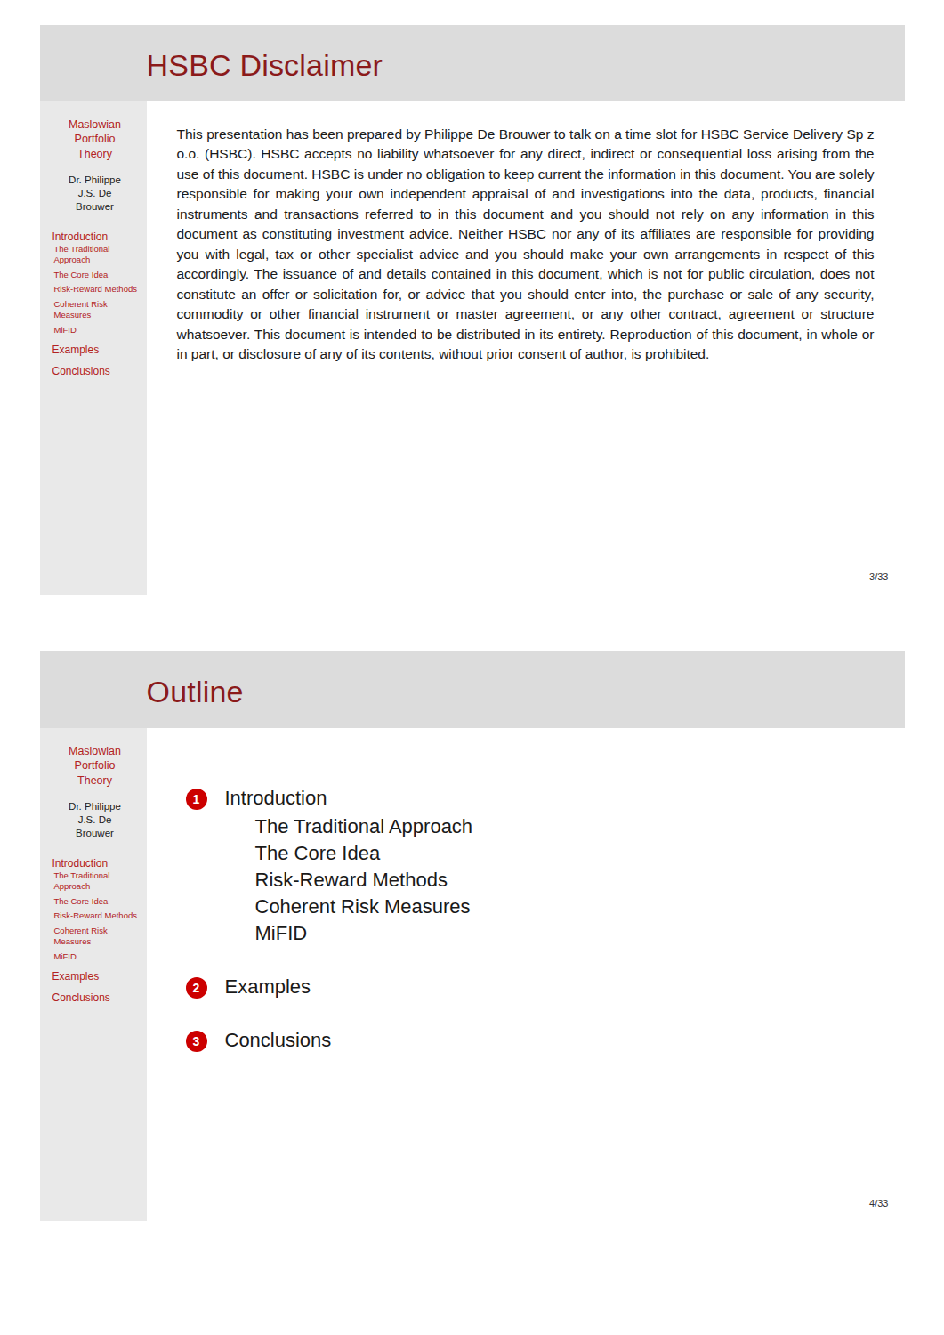HSBC Disclaimer
Maslowian
Portfolio
Theory
Dr. Philippe
J.S. De
Brouwer
Introduction
The Traditional Approach
The Core Idea
Risk-Reward Methods
Coherent Risk Measures
MiFID
Examples
Conclusions
This presentation has been prepared by Philippe De Brouwer to talk on a time slot for HSBC Service Delivery Sp z o.o. (HSBC). HSBC accepts no liability whatsoever for any direct, indirect or consequential loss arising from the use of this document. HSBC is under no obligation to keep current the information in this document. You are solely responsible for making your own independent appraisal of and investigations into the data, products, financial instruments and transactions referred to in this document and you should not rely on any information in this document as constituting investment advice. Neither HSBC nor any of its affiliates are responsible for providing you with legal, tax or other specialist advice and you should make your own arrangements in respect of this accordingly. The issuance of and details contained in this document, which is not for public circulation, does not constitute an offer or solicitation for, or advice that you should enter into, the purchase or sale of any security, commodity or other financial instrument or master agreement, or any other contract, agreement or structure whatsoever. This document is intended to be distributed in its entirety. Reproduction of this document, in whole or in part, or disclosure of any of its contents, without prior consent of author, is prohibited.
3/33
Outline
Maslowian
Portfolio
Theory
Dr. Philippe
J.S. De
Brouwer
Introduction
The Traditional Approach
The Core Idea
Risk-Reward Methods
Coherent Risk Measures
MiFID
Examples
Conclusions
Introduction
The Traditional Approach
The Core Idea
Risk-Reward Methods
Coherent Risk Measures
MiFID
Examples
Conclusions
4/33